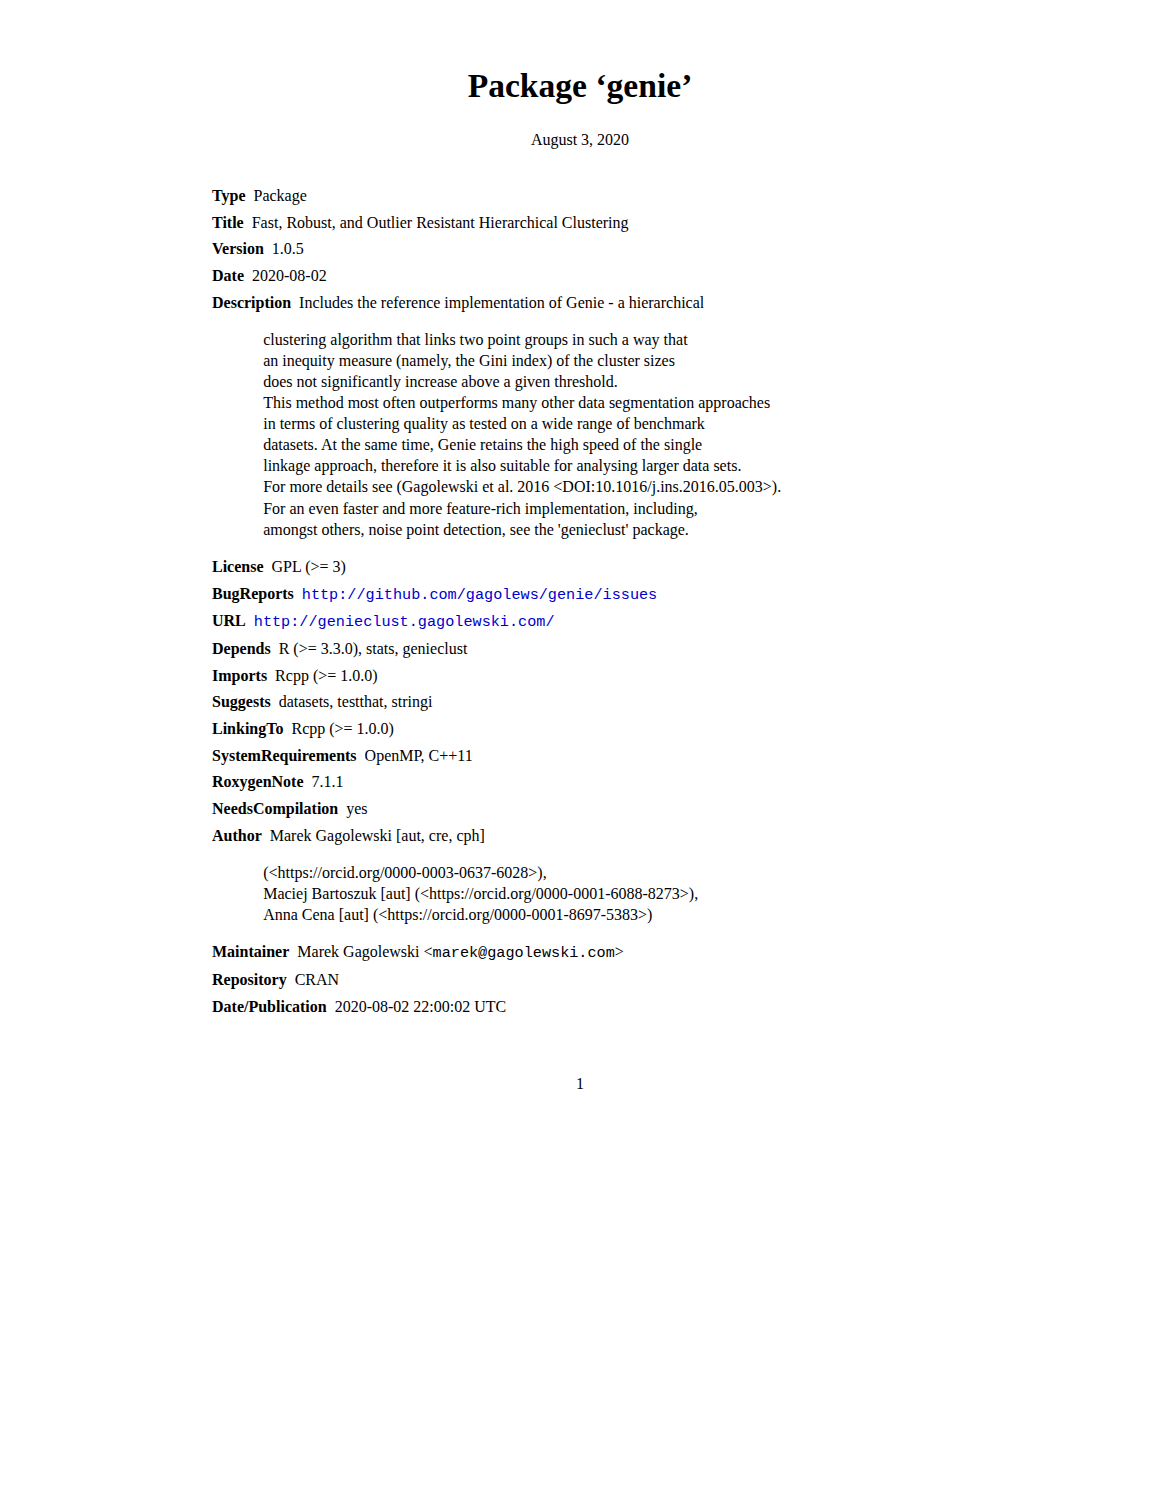Package ‘genie’
August 3, 2020
Type
Package
Title
Fast, Robust, and Outlier Resistant Hierarchical Clustering
Version
1.0.5
Date
2020-08-02
Description
Includes the reference implementation of Genie - a hierarchical
clustering algorithm that links two point groups in such a way that
an inequity measure (namely, the Gini index) of the cluster sizes
does not significantly increase above a given threshold.
This method most often outperforms many other data segmentation approaches
in terms of clustering quality as tested on a wide range of benchmark
datasets. At the same time, Genie retains the high speed of the single
linkage approach, therefore it is also suitable for analysing larger data sets.
For more details see (Gagolewski et al. 2016 <DOI:10.1016/j.ins.2016.05.003>).
For an even faster and more feature-rich implementation, including,
amongst others, noise point detection, see the 'genieclust' package.
License
GPL (>= 3)
BugReports
http://github.com/gagolews/genie/issues
URL
http://genieclust.gagolewski.com/
Depends
R (>= 3.3.0), stats, genieclust
Imports
Rcpp (>= 1.0.0)
Suggests
datasets, testthat, stringi
LinkingTo
Rcpp (>= 1.0.0)
SystemRequirements
OpenMP, C++11
RoxygenNote
7.1.1
NeedsCompilation
yes
Author
Marek Gagolewski [aut, cre, cph]
(<https://orcid.org/0000-0003-0637-6028>),
Maciej Bartoszuk [aut] (<https://orcid.org/0000-0001-6088-8273>),
Anna Cena [aut] (<https://orcid.org/0000-0001-8697-5383>)
Maintainer
Marek Gagolewski <marek@gagolewski.com>
Repository
CRAN
Date/Publication
2020-08-02 22:00:02 UTC
1